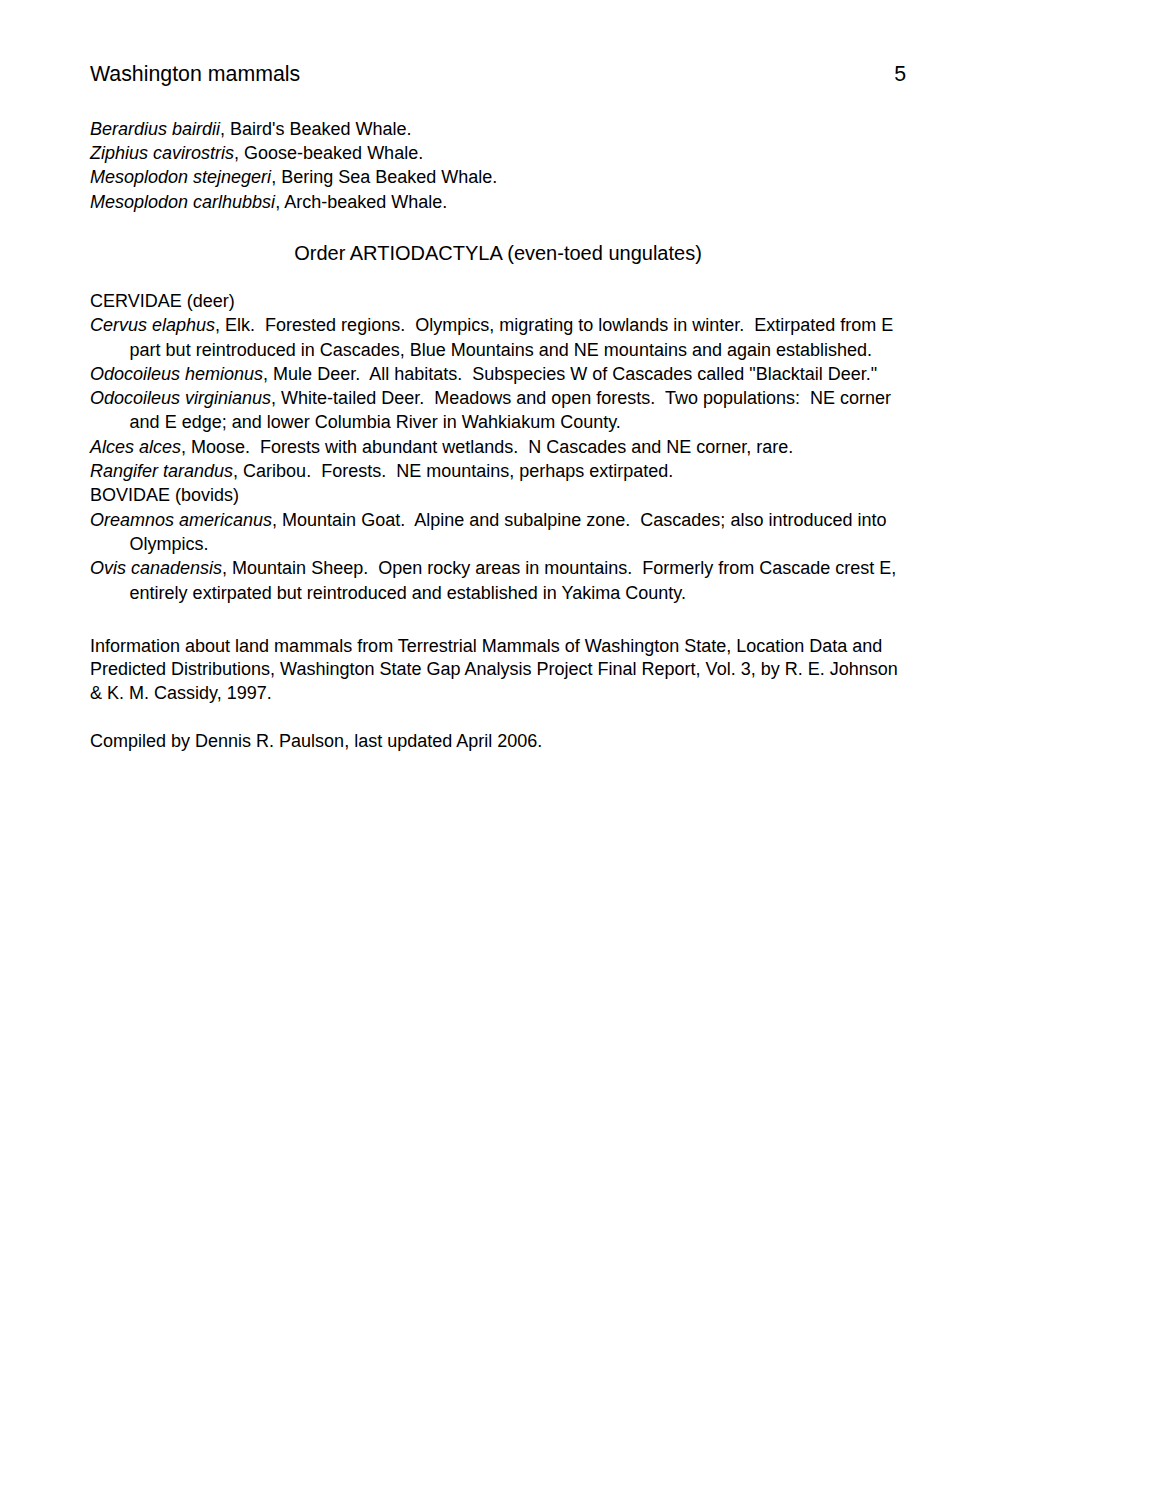Washington mammals 5
Berardius bairdii, Baird's Beaked Whale.
Ziphius cavirostris, Goose-beaked Whale.
Mesoplodon stejnegeri, Bering Sea Beaked Whale.
Mesoplodon carlhubbsi, Arch-beaked Whale.
Order ARTIODACTYLA (even-toed ungulates)
CERVIDAE (deer)
Cervus elaphus, Elk. Forested regions. Olympics, migrating to lowlands in winter. Extirpated from E part but reintroduced in Cascades, Blue Mountains and NE mountains and again established.
Odocoileus hemionus, Mule Deer. All habitats. Subspecies W of Cascades called "Blacktail Deer."
Odocoileus virginianus, White-tailed Deer. Meadows and open forests. Two populations: NE corner and E edge; and lower Columbia River in Wahkiakum County.
Alces alces, Moose. Forests with abundant wetlands. N Cascades and NE corner, rare.
Rangifer tarandus, Caribou. Forests. NE mountains, perhaps extirpated.
BOVIDAE (bovids)
Oreamnos americanus, Mountain Goat. Alpine and subalpine zone. Cascades; also introduced into Olympics.
Ovis canadensis, Mountain Sheep. Open rocky areas in mountains. Formerly from Cascade crest E, entirely extirpated but reintroduced and established in Yakima County.
Information about land mammals from Terrestrial Mammals of Washington State, Location Data and Predicted Distributions, Washington State Gap Analysis Project Final Report, Vol. 3, by R. E. Johnson & K. M. Cassidy, 1997.
Compiled by Dennis R. Paulson, last updated April 2006.